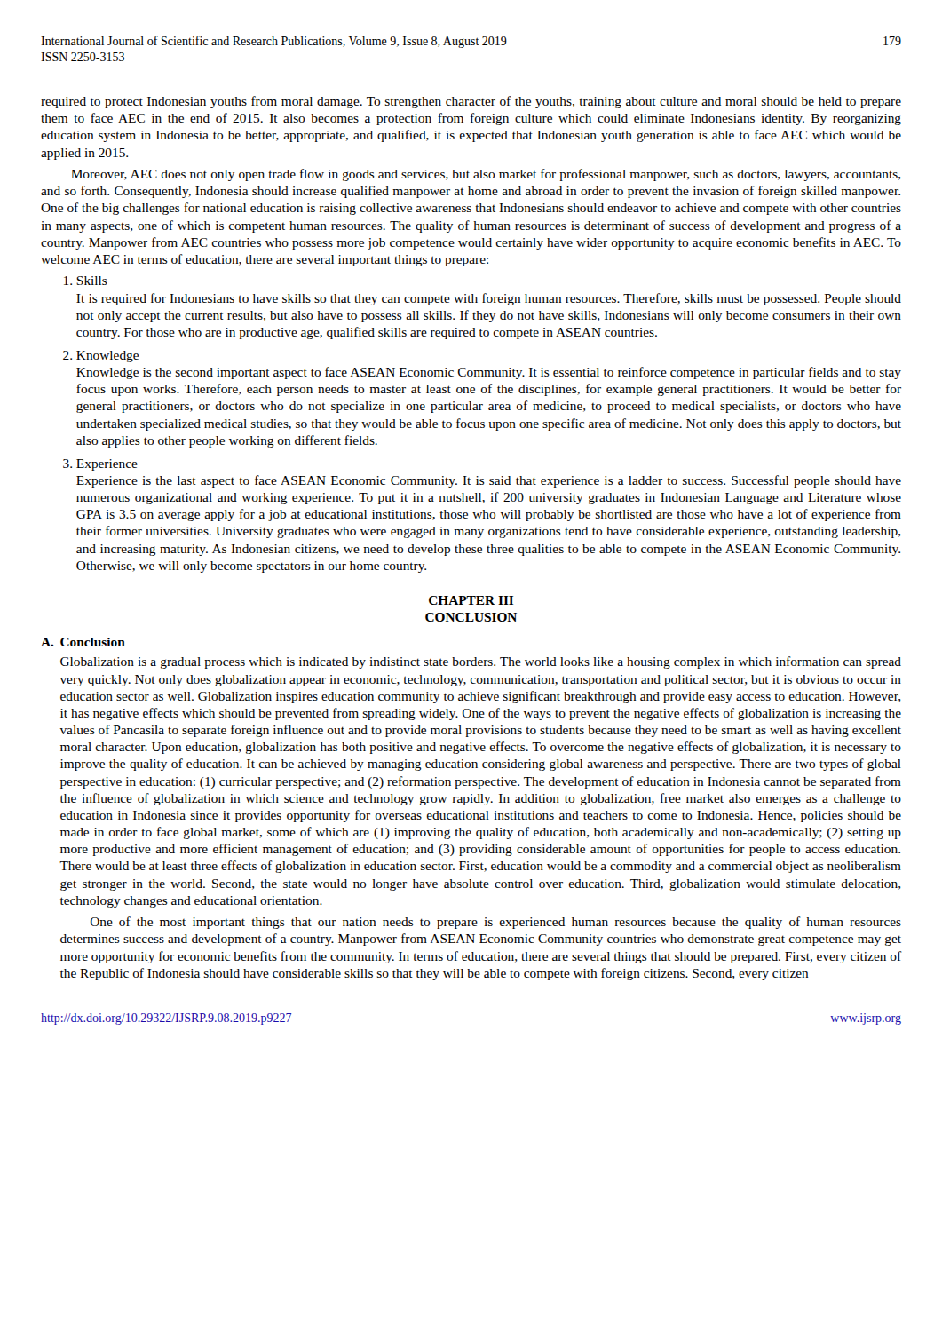International Journal of Scientific and Research Publications, Volume 9, Issue 8, August 2019
ISSN 2250-3153
179
required to protect Indonesian youths from moral damage. To strengthen character of the youths, training about culture and moral should be held to prepare them to face AEC in the end of 2015. It also becomes a protection from foreign culture which could eliminate Indonesians identity. By reorganizing education system in Indonesia to be better, appropriate, and qualified, it is expected that Indonesian youth generation is able to face AEC which would be applied in 2015.
Moreover, AEC does not only open trade flow in goods and services, but also market for professional manpower, such as doctors, lawyers, accountants, and so forth. Consequently, Indonesia should increase qualified manpower at home and abroad in order to prevent the invasion of foreign skilled manpower. One of the big challenges for national education is raising collective awareness that Indonesians should endeavor to achieve and compete with other countries in many aspects, one of which is competent human resources. The quality of human resources is determinant of success of development and progress of a country. Manpower from AEC countries who possess more job competence would certainly have wider opportunity to acquire economic benefits in AEC. To welcome AEC in terms of education, there are several important things to prepare:
Skills
It is required for Indonesians to have skills so that they can compete with foreign human resources. Therefore, skills must be possessed. People should not only accept the current results, but also have to possess all skills. If they do not have skills, Indonesians will only become consumers in their own country. For those who are in productive age, qualified skills are required to compete in ASEAN countries.
Knowledge
Knowledge is the second important aspect to face ASEAN Economic Community. It is essential to reinforce competence in particular fields and to stay focus upon works. Therefore, each person needs to master at least one of the disciplines, for example general practitioners. It would be better for general practitioners, or doctors who do not specialize in one particular area of medicine, to proceed to medical specialists, or doctors who have undertaken specialized medical studies, so that they would be able to focus upon one specific area of medicine. Not only does this apply to doctors, but also applies to other people working on different fields.
Experience
Experience is the last aspect to face ASEAN Economic Community. It is said that experience is a ladder to success. Successful people should have numerous organizational and working experience. To put it in a nutshell, if 200 university graduates in Indonesian Language and Literature whose GPA is 3.5 on average apply for a job at educational institutions, those who will probably be shortlisted are those who have a lot of experience from their former universities. University graduates who were engaged in many organizations tend to have considerable experience, outstanding leadership, and increasing maturity. As Indonesian citizens, we need to develop these three qualities to be able to compete in the ASEAN Economic Community. Otherwise, we will only become spectators in our home country.
CHAPTER III CONCLUSION
A. Conclusion
Globalization is a gradual process which is indicated by indistinct state borders. The world looks like a housing complex in which information can spread very quickly. Not only does globalization appear in economic, technology, communication, transportation and political sector, but it is obvious to occur in education sector as well. Globalization inspires education community to achieve significant breakthrough and provide easy access to education. However, it has negative effects which should be prevented from spreading widely. One of the ways to prevent the negative effects of globalization is increasing the values of Pancasila to separate foreign influence out and to provide moral provisions to students because they need to be smart as well as having excellent moral character. Upon education, globalization has both positive and negative effects. To overcome the negative effects of globalization, it is necessary to improve the quality of education. It can be achieved by managing education considering global awareness and perspective. There are two types of global perspective in education: (1) curricular perspective; and (2) reformation perspective. The development of education in Indonesia cannot be separated from the influence of globalization in which science and technology grow rapidly. In addition to globalization, free market also emerges as a challenge to education in Indonesia since it provides opportunity for overseas educational institutions and teachers to come to Indonesia. Hence, policies should be made in order to face global market, some of which are (1) improving the quality of education, both academically and non-academically; (2) setting up more productive and more efficient management of education; and (3) providing considerable amount of opportunities for people to access education. There would be at least three effects of globalization in education sector. First, education would be a commodity and a commercial object as neoliberalism get stronger in the world. Second, the state would no longer have absolute control over education. Third, globalization would stimulate delocation, technology changes and educational orientation.
One of the most important things that our nation needs to prepare is experienced human resources because the quality of human resources determines success and development of a country. Manpower from ASEAN Economic Community countries who demonstrate great competence may get more opportunity for economic benefits from the community. In terms of education, there are several things that should be prepared. First, every citizen of the Republic of Indonesia should have considerable skills so that they will be able to compete with foreign citizens. Second, every citizen
http://dx.doi.org/10.29322/IJSRP.9.08.2019.p9227
www.ijsrp.org